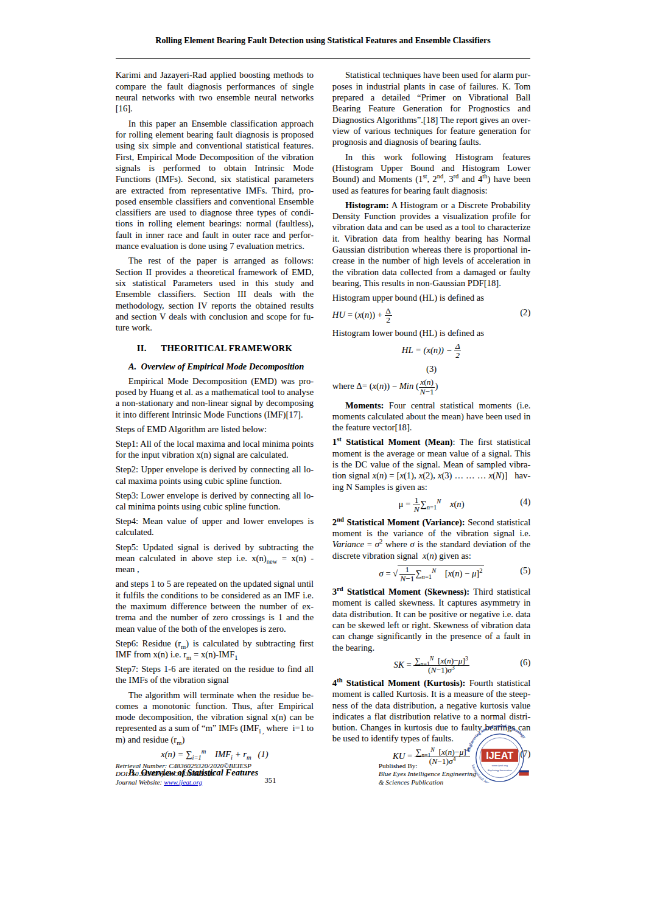Rolling Element Bearing Fault Detection using Statistical Features and Ensemble Classifiers
Karimi and Jazayeri-Rad applied boosting methods to compare the fault diagnosis performances of single neural networks with two ensemble neural networks [16].
In this paper an Ensemble classification approach for rolling element bearing fault diagnosis is proposed using six simple and conventional statistical features. First, Empirical Mode Decomposition of the vibration signals is performed to obtain Intrinsic Mode Functions (IMFs). Second, six statistical parameters are extracted from representative IMFs. Third, proposed ensemble classifiers and conventional Ensemble classifiers are used to diagnose three types of conditions in rolling element bearings: normal (faultless), fault in inner race and fault in outer race and performance evaluation is done using 7 evaluation metrics.
The rest of the paper is arranged as follows: Section II provides a theoretical framework of EMD, six statistical Parameters used in this study and Ensemble classifiers. Section III deals with the methodology, section IV reports the obtained results and section V deals with conclusion and scope for future work.
II. THEORITICAL FRAMEWORK
A. Overview of Empirical Mode Decomposition
Empirical Mode Decomposition (EMD) was proposed by Huang et al. as a mathematical tool to analyse a non-stationary and non-linear signal by decomposing it into different Intrinsic Mode Functions (IMF)[17].
Steps of EMD Algorithm are listed below:
Step1: All of the local maxima and local minima points for the input vibration x(n) signal are calculated.
Step2: Upper envelope is derived by connecting all local maxima points using cubic spline function.
Step3: Lower envelope is derived by connecting all local minima points using cubic spline function.
Step4: Mean value of upper and lower envelopes is calculated.
Step5: Updated signal is derived by subtracting the mean calculated in above step i.e. x(n)new = x(n) - mean ,
and steps 1 to 5 are repeated on the updated signal until it fulfils the conditions to be considered as an IMF i.e. the maximum difference between the number of extrema and the number of zero crossings is 1 and the mean value of the both of the envelopes is zero.
Step6: Residue (rm) is calculated by subtracting first IMF from x(n) i.e. rm = x(n)-IMF1
Step7: Steps 1-6 are iterated on the residue to find all the IMFs of the vibration signal
The algorithm will terminate when the residue becomes a monotonic function. Thus, after Empirical mode decomposition, the vibration signal x(n) can be represented as a sum of “m” IMFs (IMFi , where i=1 to m) and residue (rm)
x(n) = ∑i=1m IMFi + rm (1)
B. Overview of Statistical Features
Statistical techniques have been used for alarm purposes in industrial plants in case of failures. K. Tom prepared a detailed “Primer on Vibrational Ball Bearing Feature Generation for Prognostics and Diagnostics Algorithms”.[18] The report gives an overview of various techniques for feature generation for prognosis and diagnosis of bearing faults.
In this work following Histogram features (Histogram Upper Bound and Histogram Lower Bound) and Moments (1st, 2nd, 3rd and 4th) have been used as features for bearing fault diagnosis:
Histogram: A Histogram or a Discrete Probability Density Function provides a visualization profile for vibration data and can be used as a tool to characterize it. Vibration data from healthy bearing has Normal Gaussian distribution whereas there is proportional increase in the number of high levels of acceleration in the vibration data collected from a damaged or faulty bearing, This results in non-Gaussian PDF[18].
Histogram upper bound (HL) is defined as
HU = (x(n)) + Δ 2(2)
Histogram lower bound (HL) is defined as
HL = (x(n)) − Δ 2
(3)
where Δ= (x(n)) − Min (x(n) N−1)
Moments: Four central statistical moments (i.e. moments calculated about the mean) have been used in the feature vector[18].
1st Statistical Moment (Mean): The first statistical moment is the average or mean value of a signal. This is the DC value of the signal. Mean of sampled vibration signal x(n) = [x(1), x(2), x(3) … … … x(N)] having N Samples is given as:
μ = 1 N∑n=1N x(n)(4)
2nd Statistical Moment (Variance): Second statistical moment is the variance of the vibration signal i.e. Variance = σ2 where σ is the standard deviation of the discrete vibration signal x(n) given as:
σ = √1 N−1∑n=1N [x(n) − μ]2(5)
3rd Statistical Moment (Skewness): Third statistical moment is called skewness. It captures asymmetry in data distribution. It can be positive or negative i.e. data can be skewed left or right. Skewness of vibration data can change significantly in the presence of a fault in the bearing.
SK = ∑n=1N [x(n)−μ]3(N−1)σ3(6)
4th Statistical Moment (Kurtosis): Fourth statistical moment is called Kurtosis. It is a measure of the steepness of the data distribution, a negative kurtosis value indicates a flat distribution relative to a normal distribution. Changes in kurtosis due to faulty bearings can be used to identify types of faults.
KU = ∑n=1N [x(n)−μ]4(N−1)σ4(7)
Retrieval Number: C4836029320/2020©BEIESP
DOI: 10.35940/ijeat.C4836.029320
Journal Website: www.ijeat.org
351
Published By:
Blue Eyes Intelligence Engineering
& Sciences Publication
Engineering and Advanced Technology International Journal of IJEAT www.ijeat.org Exploring Innovation